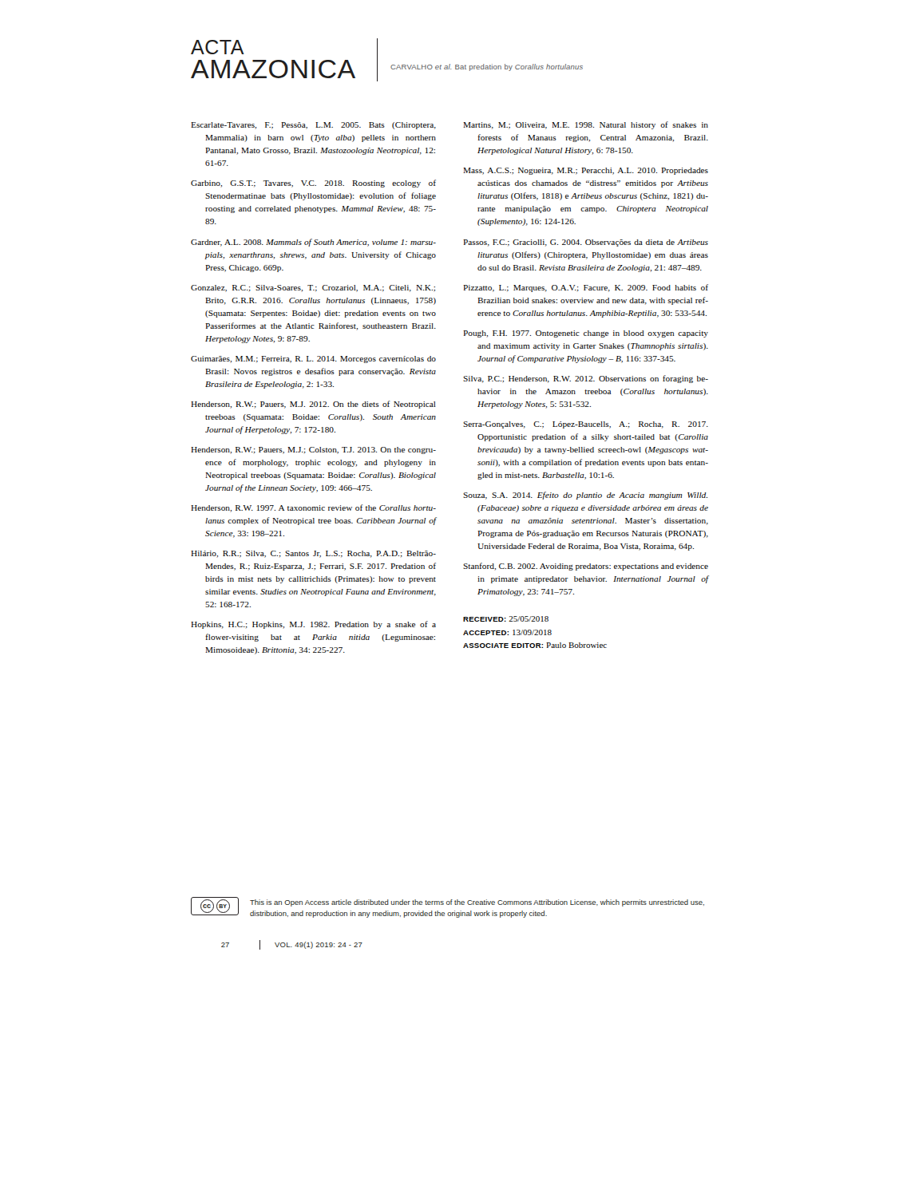ACTA AMAZONICA
CARVALHO et al. Bat predation by Corallus hortulanus
Escarlate-Tavares, F.; Pessôa, L.M. 2005. Bats (Chiroptera, Mammalia) in barn owl (Tyto alba) pellets in northern Pantanal, Mato Grosso, Brazil. Mastozoología Neotropical, 12: 61-67.
Garbino, G.S.T.; Tavares, V.C. 2018. Roosting ecology of Stenodermatinae bats (Phyllostomidae): evolution of foliage roosting and correlated phenotypes. Mammal Review, 48: 75-89.
Gardner, A.L. 2008. Mammals of South America, volume 1: marsupials, xenarthrans, shrews, and bats. University of Chicago Press, Chicago. 669p.
Gonzalez, R.C.; Silva-Soares, T.; Crozariol, M.A.; Citeli, N.K.; Brito, G.R.R. 2016. Corallus hortulanus (Linnaeus, 1758) (Squamata: Serpentes: Boidae) diet: predation events on two Passeriformes at the Atlantic Rainforest, southeastern Brazil. Herpetology Notes, 9: 87-89.
Guimarães, M.M.; Ferreira, R. L. 2014. Morcegos cavernícolas do Brasil: Novos registros e desafios para conservação. Revista Brasileira de Espeleologia, 2: 1-33.
Henderson, R.W.; Pauers, M.J. 2012. On the diets of Neotropical treeboas (Squamata: Boidae: Corallus). South American Journal of Herpetology, 7: 172-180.
Henderson, R.W.; Pauers, M.J.; Colston, T.J. 2013. On the congruence of morphology, trophic ecology, and phylogeny in Neotropical treeboas (Squamata: Boidae: Corallus). Biological Journal of the Linnean Society, 109: 466–475.
Henderson, R.W. 1997. A taxonomic review of the Corallus hortulanus complex of Neotropical tree boas. Caribbean Journal of Science, 33: 198–221.
Hilário, R.R.; Silva, C.; Santos Jr, L.S.; Rocha, P.A.D.; Beltrão-Mendes, R.; Ruiz-Esparza, J.; Ferrari, S.F. 2017. Predation of birds in mist nets by callitrichids (Primates): how to prevent similar events. Studies on Neotropical Fauna and Environment, 52: 168-172.
Hopkins, H.C.; Hopkins, M.J. 1982. Predation by a snake of a flower-visiting bat at Parkia nitida (Leguminosae: Mimosoideae). Brittonia, 34: 225-227.
Martins, M.; Oliveira, M.E. 1998. Natural history of snakes in forests of Manaus region, Central Amazonia, Brazil. Herpetological Natural History, 6: 78-150.
Mass, A.C.S.; Nogueira, M.R.; Peracchi, A.L. 2010. Propriedades acústicas dos chamados de “distress” emitidos por Artibeus lituratus (Olfers, 1818) e Artibeus obscurus (Schinz, 1821) durante manipulação em campo. Chiroptera Neotropical (Suplemento), 16: 124-126.
Passos, F.C.; Graciolli, G. 2004. Observações da dieta de Artibeus lituratus (Olfers) (Chiroptera, Phyllostomidae) em duas áreas do sul do Brasil. Revista Brasileira de Zoologia, 21: 487–489.
Pizzatto, L.; Marques, O.A.V.; Facure, K. 2009. Food habits of Brazilian boid snakes: overview and new data, with special reference to Corallus hortulanus. Amphibia-Reptilia, 30: 533-544.
Pough, F.H. 1977. Ontogenetic change in blood oxygen capacity and maximum activity in Garter Snakes (Thamnophis sirtalis). Journal of Comparative Physiology – B, 116: 337-345.
Silva, P.C.; Henderson, R.W. 2012. Observations on foraging behavior in the Amazon treeboa (Corallus hortulanus). Herpetology Notes, 5: 531-532.
Serra-Gonçalves, C.; López-Baucells, A.; Rocha, R. 2017. Opportunistic predation of a silky short-tailed bat (Carollia brevicauda) by a tawny-bellied screech-owl (Megascops watsonii), with a compilation of predation events upon bats entangled in mist-nets. Barbastella, 10:1-6.
Souza, S.A. 2014. Efeito do plantio de Acacia mangium Willd. (Fabaceae) sobre a riqueza e diversidade arbórea em áreas de savana na amazônia setentrional. Master’s dissertation, Programa de Pós-graduação em Recursos Naturais (PRONAT), Universidade Federal de Roraima, Boa Vista, Roraima, 64p.
Stanford, C.B. 2002. Avoiding predators: expectations and evidence in primate antipredator behavior. International Journal of Primatology, 23: 741–757.
RECEIVED: 25/05/2018
ACCEPTED: 13/09/2018
ASSOCIATE EDITOR: Paulo Bobrowiec
cc BY
This is an Open Access article distributed under the terms of the Creative Commons Attribution License, which permits unrestricted use, distribution, and reproduction in any medium, provided the original work is properly cited.
27
VOL. 49(1) 2019: 24 - 27